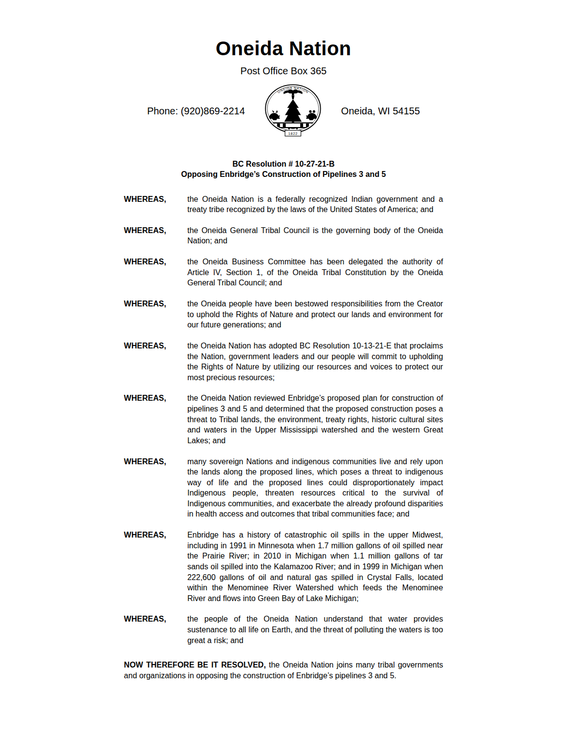Oneida Nation
Post Office Box 365
Phone: (920)869-2214 ONEIDA NATION 1822 Oneida, WI 54155
BC Resolution # 10-27-21-B Opposing Enbridge’s Construction of Pipelines 3 and 5
WHEREAS,
the Oneida Nation is a federally recognized Indian government and a treaty tribe recognized by the laws of the United States of America; and
WHEREAS,
the Oneida General Tribal Council is the governing body of the Oneida Nation; and
WHEREAS,
the Oneida Business Committee has been delegated the authority of Article IV, Section 1, of the Oneida Tribal Constitution by the Oneida General Tribal Council; and
WHEREAS,
the Oneida people have been bestowed responsibilities from the Creator to uphold the Rights of Nature and protect our lands and environment for our future generations; and
WHEREAS,
the Oneida Nation has adopted BC Resolution 10-13-21-E that proclaims the Nation, government leaders and our people will commit to upholding the Rights of Nature by utilizing our resources and voices to protect our most precious resources;
WHEREAS,
the Oneida Nation reviewed Enbridge’s proposed plan for construction of pipelines 3 and 5 and determined that the proposed construction poses a threat to Tribal lands, the environment, treaty rights, historic cultural sites and waters in the Upper Mississippi watershed and the western Great Lakes; and
WHEREAS,
many sovereign Nations and indigenous communities live and rely upon the lands along the proposed lines, which poses a threat to indigenous way of life and the proposed lines could disproportionately impact Indigenous people, threaten resources critical to the survival of Indigenous communities, and exacerbate the already profound disparities in health access and outcomes that tribal communities face; and
WHEREAS,
Enbridge has a history of catastrophic oil spills in the upper Midwest, including in 1991 in Minnesota when 1.7 million gallons of oil spilled near the Prairie River; in 2010 in Michigan when 1.1 million gallons of tar sands oil spilled into the Kalamazoo River; and in 1999 in Michigan when 222,600 gallons of oil and natural gas spilled in Crystal Falls, located within the Menominee River Watershed which feeds the Menominee River and flows into Green Bay of Lake Michigan;
WHEREAS,
the people of the Oneida Nation understand that water provides sustenance to all life on Earth, and the threat of polluting the waters is too great a risk; and
NOW THEREFORE BE IT RESOLVED, the Oneida Nation joins many tribal governments and organizations in opposing the construction of Enbridge’s pipelines 3 and 5.